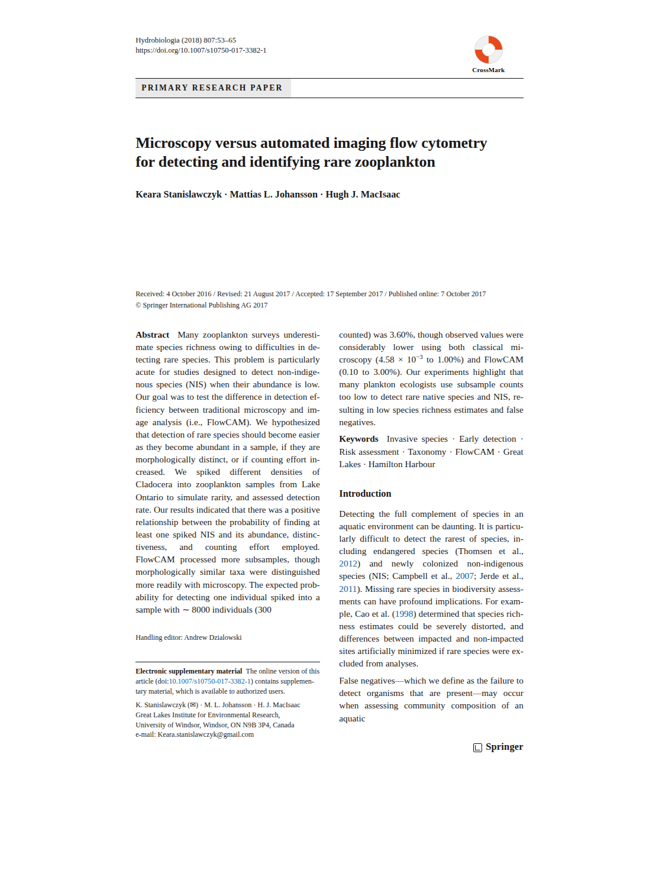Hydrobiologia (2018) 807:53–65
https://doi.org/10.1007/s10750-017-3382-1
CrossMark
PRIMARY RESEARCH PAPER
Microscopy versus automated imaging flow cytometry
for detecting and identifying rare zooplankton
Keara Stanislawczyk · Mattias L. Johansson · Hugh J. MacIsaac
Received: 4 October 2016 / Revised: 21 August 2017 / Accepted: 17 September 2017 / Published online: 7 October 2017
© Springer International Publishing AG 2017
Abstract Many zooplankton surveys underestimate species richness owing to difficulties in detecting rare species. This problem is particularly acute for studies designed to detect non-indigenous species (NIS) when their abundance is low. Our goal was to test the difference in detection efficiency between traditional microscopy and image analysis (i.e., FlowCAM). We hypothesized that detection of rare species should become easier as they become abundant in a sample, if they are morphologically distinct, or if counting effort increased. We spiked different densities of Cladocera into zooplankton samples from Lake Ontario to simulate rarity, and assessed detection rate. Our results indicated that there was a positive relationship between the probability of finding at least one spiked NIS and its abundance, distinctiveness, and counting effort employed. FlowCAM processed more subsamples, though morphologically similar taxa were distinguished more readily with microscopy. The expected probability for detecting one individual spiked into a sample with ∼ 8000 individuals (300
Handling editor: Andrew Dzialowski
Electronic supplementary material The online version of this article (doi:10.1007/s10750-017-3382-1) contains supplementary material, which is available to authorized users.
K. Stanislawczyk (✉) · M. L. Johansson · H. J. MacIsaac
Great Lakes Institute for Environmental Research,
University of Windsor, Windsor, ON N9B 3P4, Canada
e-mail: Keara.stanislawczyk@gmail.com
counted) was 3.60%, though observed values were considerably lower using both classical microscopy (4.58 × 10−3 to 1.00%) and FlowCAM (0.10 to 3.00%). Our experiments highlight that many plankton ecologists use subsample counts too low to detect rare native species and NIS, resulting in low species richness estimates and false negatives.
Keywords Invasive species · Early detection · Risk assessment · Taxonomy · FlowCAM · Great Lakes · Hamilton Harbour
Introduction
Detecting the full complement of species in an aquatic environment can be daunting. It is particularly difficult to detect the rarest of species, including endangered species (Thomsen et al., 2012) and newly colonized non-indigenous species (NIS; Campbell et al., 2007; Jerde et al., 2011). Missing rare species in biodiversity assessments can have profound implications. For example, Cao et al. (1998) determined that species richness estimates could be severely distorted, and differences between impacted and non-impacted sites artificially minimized if rare species were excluded from analyses.
False negatives—which we define as the failure to detect organisms that are present—may occur when assessing community composition of an aquatic
Springer